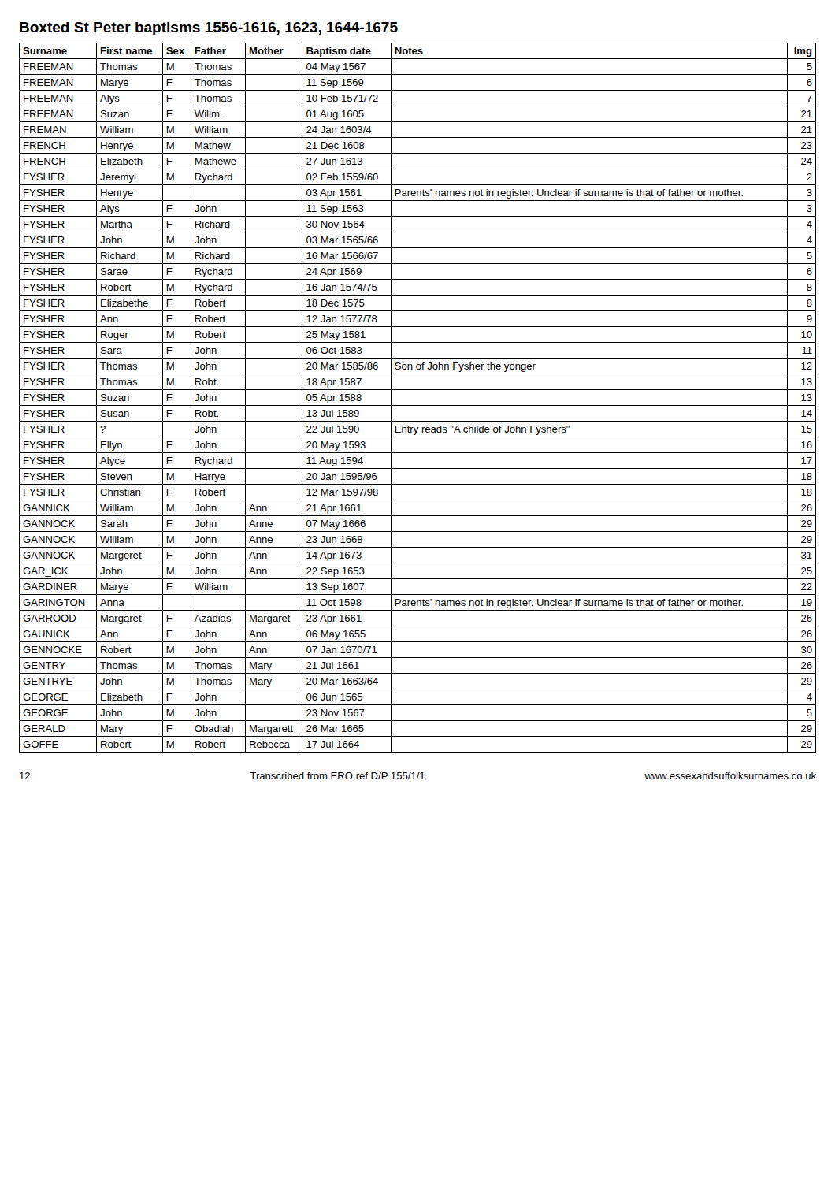Boxted St Peter baptisms 1556-1616, 1623, 1644-1675
| Surname | First name | Sex | Father | Mother | Baptism date | Notes | Img |
| --- | --- | --- | --- | --- | --- | --- | --- |
| FREEMAN | Thomas | M | Thomas | | 04 May 1567 | | 5 |
| FREEMAN | Marye | F | Thomas | | 11 Sep 1569 | | 6 |
| FREEMAN | Alys | F | Thomas | | 10 Feb 1571/72 | | 7 |
| FREEMAN | Suzan | F | Willm. | | 01 Aug 1605 | | 21 |
| FREMAN | William | M | William | | 24 Jan 1603/4 | | 21 |
| FRENCH | Henrye | M | Mathew | | 21 Dec 1608 | | 23 |
| FRENCH | Elizabeth | F | Mathewe | | 27 Jun 1613 | | 24 |
| FYSHER | Jeremyi | M | Rychard | | 02 Feb 1559/60 | | 2 |
| FYSHER | Henrye | | | | 03 Apr 1561 | Parents' names not in register. Unclear if surname is that of father or mother. | 3 |
| FYSHER | Alys | F | John | | 11 Sep 1563 | | 3 |
| FYSHER | Martha | F | Richard | | 30 Nov 1564 | | 4 |
| FYSHER | John | M | John | | 03 Mar 1565/66 | | 4 |
| FYSHER | Richard | M | Richard | | 16 Mar 1566/67 | | 5 |
| FYSHER | Sarae | F | Rychard | | 24 Apr 1569 | | 6 |
| FYSHER | Robert | M | Rychard | | 16 Jan 1574/75 | | 8 |
| FYSHER | Elizabethe | F | Robert | | 18 Dec 1575 | | 8 |
| FYSHER | Ann | F | Robert | | 12 Jan 1577/78 | | 9 |
| FYSHER | Roger | M | Robert | | 25 May 1581 | | 10 |
| FYSHER | Sara | F | John | | 06 Oct 1583 | | 11 |
| FYSHER | Thomas | M | John | | 20 Mar 1585/86 | Son of John Fysher the yonger | 12 |
| FYSHER | Thomas | M | Robt. | | 18 Apr 1587 | | 13 |
| FYSHER | Suzan | F | John | | 05 Apr 1588 | | 13 |
| FYSHER | Susan | F | Robt. | | 13 Jul 1589 | | 14 |
| FYSHER | ? | | John | | 22 Jul 1590 | Entry reads "A childe of John Fyshers" | 15 |
| FYSHER | Ellyn | F | John | | 20 May 1593 | | 16 |
| FYSHER | Alyce | F | Rychard | | 11 Aug 1594 | | 17 |
| FYSHER | Steven | M | Harrye | | 20 Jan 1595/96 | | 18 |
| FYSHER | Christian | F | Robert | | 12 Mar 1597/98 | | 18 |
| GANNICK | William | M | John | Ann | 21 Apr 1661 | | 26 |
| GANNOCK | Sarah | F | John | Anne | 07 May 1666 | | 29 |
| GANNOCK | William | M | John | Anne | 23 Jun 1668 | | 29 |
| GANNOCK | Margeret | F | John | Ann | 14 Apr 1673 | | 31 |
| GAR_ICK | John | M | John | Ann | 22 Sep 1653 | | 25 |
| GARDINER | Marye | F | William | | 13 Sep 1607 | | 22 |
| GARINGTON | Anna | | | | 11 Oct 1598 | Parents' names not in register. Unclear if surname is that of father or mother. | 19 |
| GARROOD | Margaret | F | Azadias | Margaret | 23 Apr 1661 | | 26 |
| GAUNICK | Ann | F | John | Ann | 06 May 1655 | | 26 |
| GENNOCKE | Robert | M | John | Ann | 07 Jan 1670/71 | | 30 |
| GENTRY | Thomas | M | Thomas | Mary | 21 Jul 1661 | | 26 |
| GENTRYE | John | M | Thomas | Mary | 20 Mar 1663/64 | | 29 |
| GEORGE | Elizabeth | F | John | | 06 Jun 1565 | | 4 |
| GEORGE | John | M | John | | 23 Nov 1567 | | 5 |
| GERALD | Mary | F | Obadiah | Margarett | 26 Mar 1665 | | 29 |
| GOFFE | Robert | M | Robert | Rebecca | 17 Jul 1664 | | 29 |
12
Transcribed from ERO ref D/P 155/1/1
www.essexandsuffolksurnames.co.uk